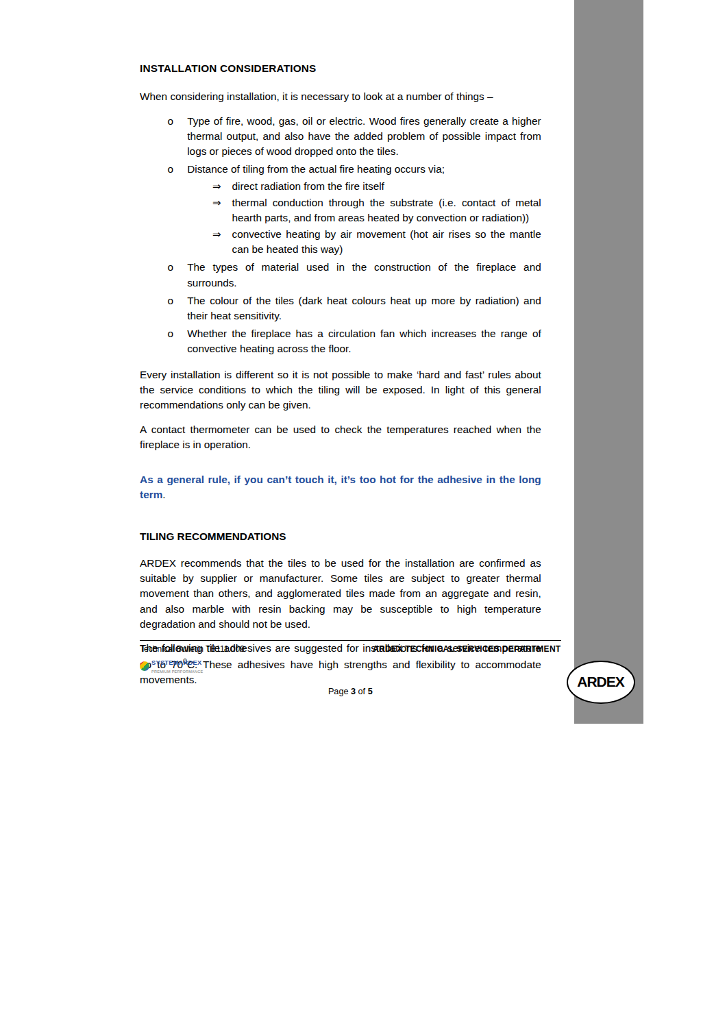INSTALLATION CONSIDERATIONS
When considering installation, it is necessary to look at a number of things –
Type of fire, wood, gas, oil or electric. Wood fires generally create a higher thermal output, and also have the added problem of possible impact from logs or pieces of wood dropped onto the tiles.
Distance of tiling from the actual fire heating occurs via;
direct radiation from the fire itself
thermal conduction through the substrate (i.e. contact of metal hearth parts, and from areas heated by convection or radiation))
convective heating by air movement (hot air rises so the mantle can be heated this way)
The types of material used in the construction of the fireplace and surrounds.
The colour of the tiles (dark heat colours heat up more by radiation) and their heat sensitivity.
Whether the fireplace has a circulation fan which increases the range of convective heating across the floor.
Every installation is different so it is not possible to make ‘hard and fast’ rules about the service conditions to which the tiling will be exposed. In light of this general recommendations only can be given.
A contact thermometer can be used to check the temperatures reached when the fireplace is in operation.
As a general rule, if you can’t touch it, it’s too hot for the adhesive in the long term.
TILING RECOMMENDATIONS
ARDEX recommends that the tiles to be used for the installation are confirmed as suitable by supplier or manufacturer. Some tiles are subject to greater thermal movement than others, and agglomerated tiles made from an aggregate and resin, and also marble with resin backing may be susceptible to high temperature degradation and should not be used.
The following tile adhesives are suggested for installations for a service temperature up to 700C. These adhesives have high strengths and flexibility to accommodate movements.
Technical Bulletin TB111.009
ARDEX TECHNICAL SERVICES DEPARTMENT
SYSTEMARDEX
PREMIUM PERFORMANCE
Page 3 of 5
ARDEX